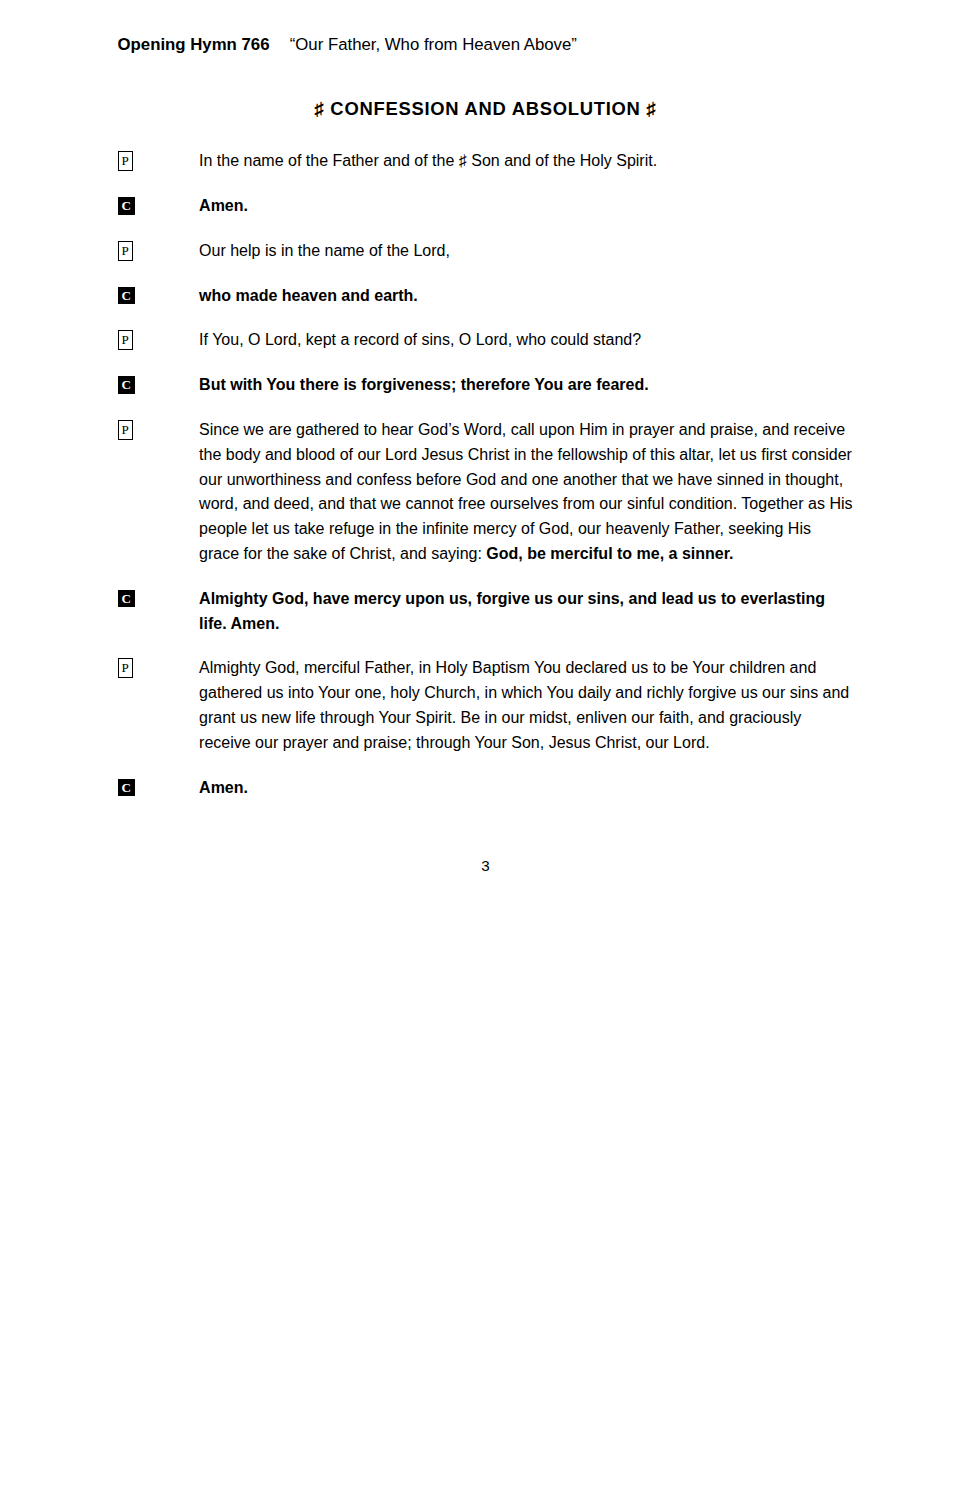Opening Hymn 766“Our Father, Who from Heaven Above”
♯ CONFESSION AND ABSOLUTION ♯
P
In the name of the Father and of the ♯ Son and of the Holy Spirit.
C
Amen.
P
Our help is in the name of the Lord,
C
who made heaven and earth.
P
If You, O Lord, kept a record of sins, O Lord, who could stand?
C
But with You there is forgiveness; therefore You are feared.
P
Since we are gathered to hear God’s Word, call upon Him in prayer and praise, and receive the body and blood of our Lord Jesus Christ in the fellowship of this altar, let us first consider our unworthiness and confess before God and one another that we have sinned in thought, word, and deed, and that we cannot free ourselves from our sinful condition. Together as His people let us take refuge in the infinite mercy of God, our heavenly Father, seeking His grace for the sake of Christ, and saying: God, be merciful to me, a sinner.
C
Almighty God, have mercy upon us, forgive us our sins, and lead us to everlasting life. Amen.
P
Almighty God, merciful Father, in Holy Baptism You declared us to be Your children and gathered us into Your one, holy Church, in which You daily and richly forgive us our sins and grant us new life through Your Spirit. Be in our midst, enliven our faith, and graciously receive our prayer and praise; through Your Son, Jesus Christ, our Lord.
C
Amen.
3